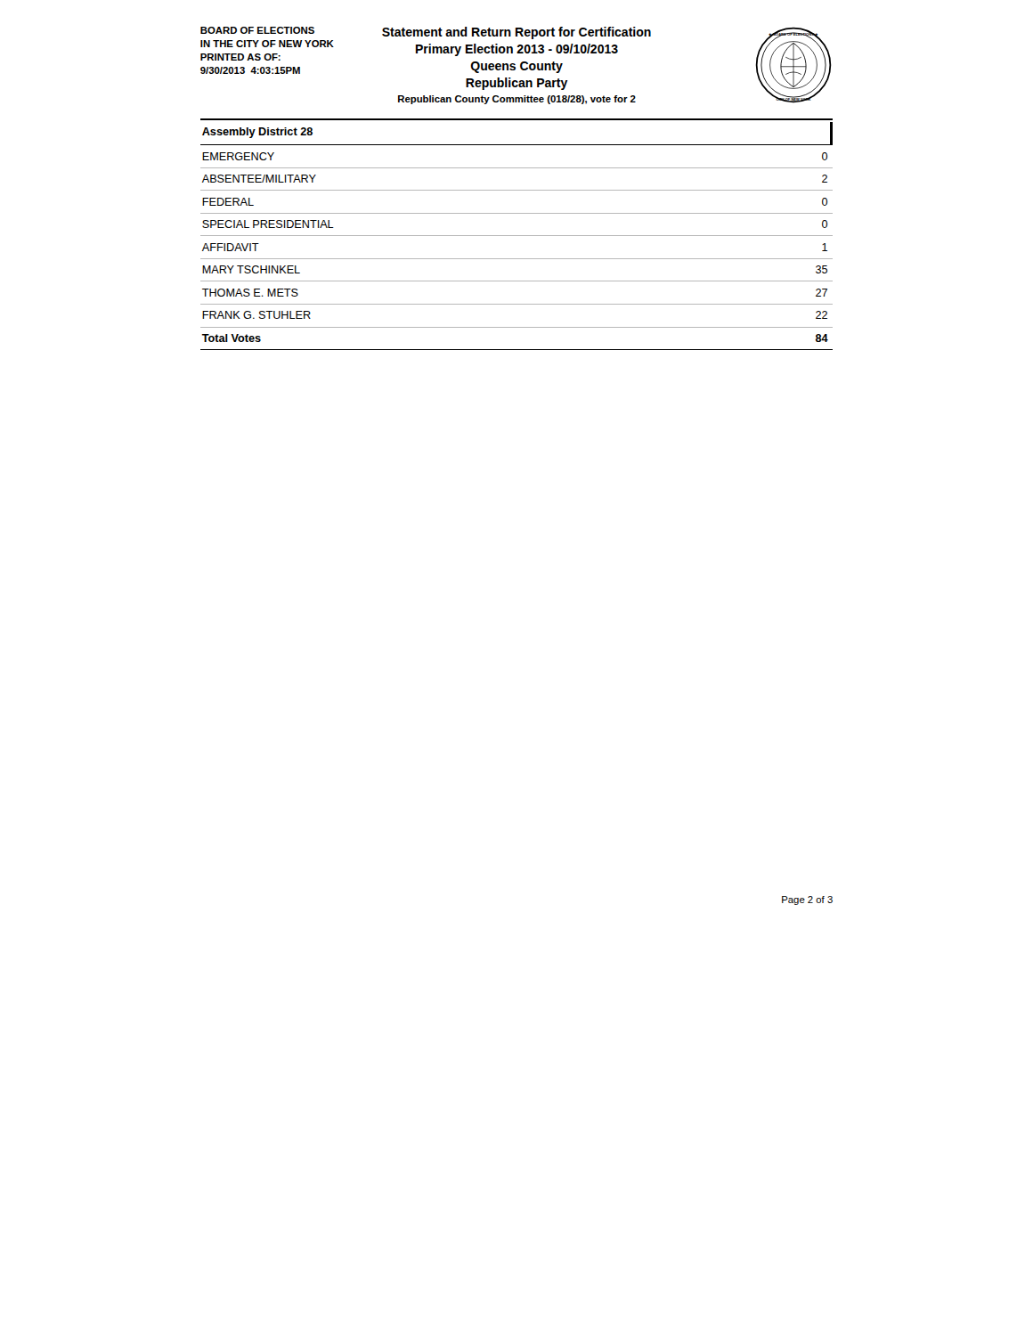BOARD OF ELECTIONS
IN THE CITY OF NEW YORK
PRINTED AS OF:
9/30/2013 4:03:15PM
Statement and Return Report for Certification
Primary Election 2013 - 09/10/2013
Queens County
Republican Party
Republican County Committee (018/28), vote for 2
★ BOARD OF ELECTIONS ★ CITY OF NEW YORK
Assembly District 28
| EMERGENCY | 0 |
| ABSENTEE/MILITARY | 2 |
| FEDERAL | 0 |
| SPECIAL PRESIDENTIAL | 0 |
| AFFIDAVIT | 1 |
| MARY TSCHINKEL | 35 |
| THOMAS E. METS | 27 |
| FRANK G. STUHLER | 22 |
| Total Votes | 84 |
Page 2 of 3